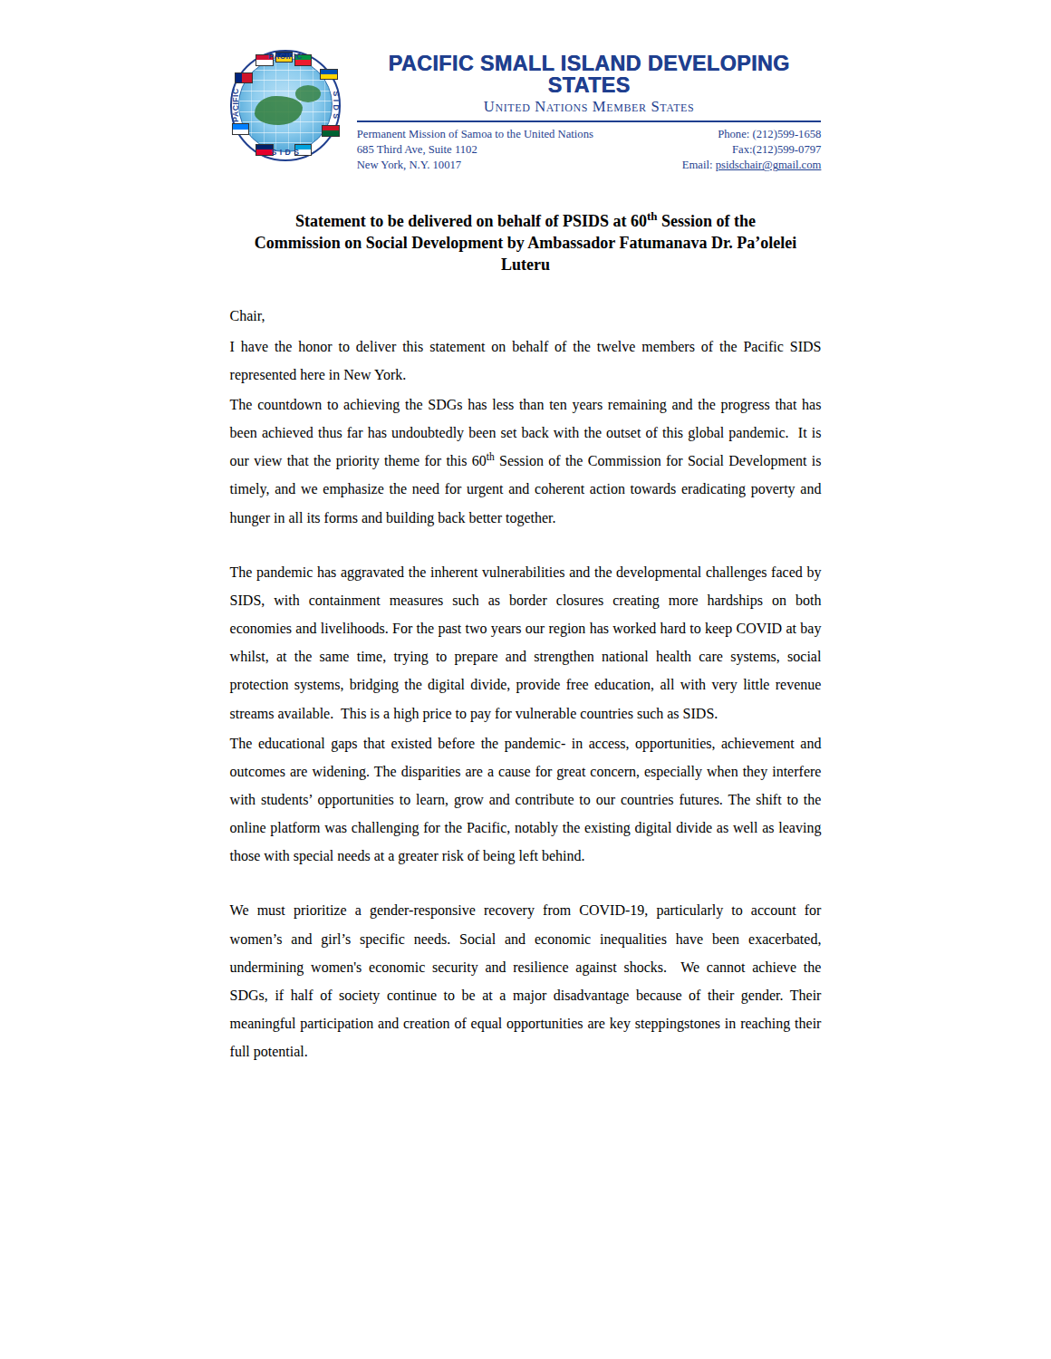PACIFIC
S I D S
PACIFIC
S I D S
PACIFIC SMALL ISLAND DEVELOPING STATES
United Nations Member States
Permanent Mission of Samoa to the United Nations
685 Third Ave, Suite 1102
New York, N.Y. 10017
Phone: (212)599-1658
Fax:(212)599-0797
Email: psidschair@gmail.com
Statement to be delivered on behalf of PSIDS at 60th Session of the Commission on Social Development by Ambassador Fatumanava Dr. Pa’olelei Luteru
Chair,
I have the honor to deliver this statement on behalf of the twelve members of the Pacific SIDS represented here in New York.
The countdown to achieving the SDGs has less than ten years remaining and the progress that has been achieved thus far has undoubtedly been set back with the outset of this global pandemic. It is our view that the priority theme for this 60th Session of the Commission for Social Development is timely, and we emphasize the need for urgent and coherent action towards eradicating poverty and hunger in all its forms and building back better together.
The pandemic has aggravated the inherent vulnerabilities and the developmental challenges faced by SIDS, with containment measures such as border closures creating more hardships on both economies and livelihoods. For the past two years our region has worked hard to keep COVID at bay whilst, at the same time, trying to prepare and strengthen national health care systems, social protection systems, bridging the digital divide, provide free education, all with very little revenue streams available. This is a high price to pay for vulnerable countries such as SIDS.
The educational gaps that existed before the pandemic- in access, opportunities, achievement and outcomes are widening. The disparities are a cause for great concern, especially when they interfere with students’ opportunities to learn, grow and contribute to our countries futures. The shift to the online platform was challenging for the Pacific, notably the existing digital divide as well as leaving those with special needs at a greater risk of being left behind.
We must prioritize a gender-responsive recovery from COVID-19, particularly to account for women’s and girl’s specific needs. Social and economic inequalities have been exacerbated, undermining women's economic security and resilience against shocks. We cannot achieve the SDGs, if half of society continue to be at a major disadvantage because of their gender. Their meaningful participation and creation of equal opportunities are key steppingstones in reaching their full potential.